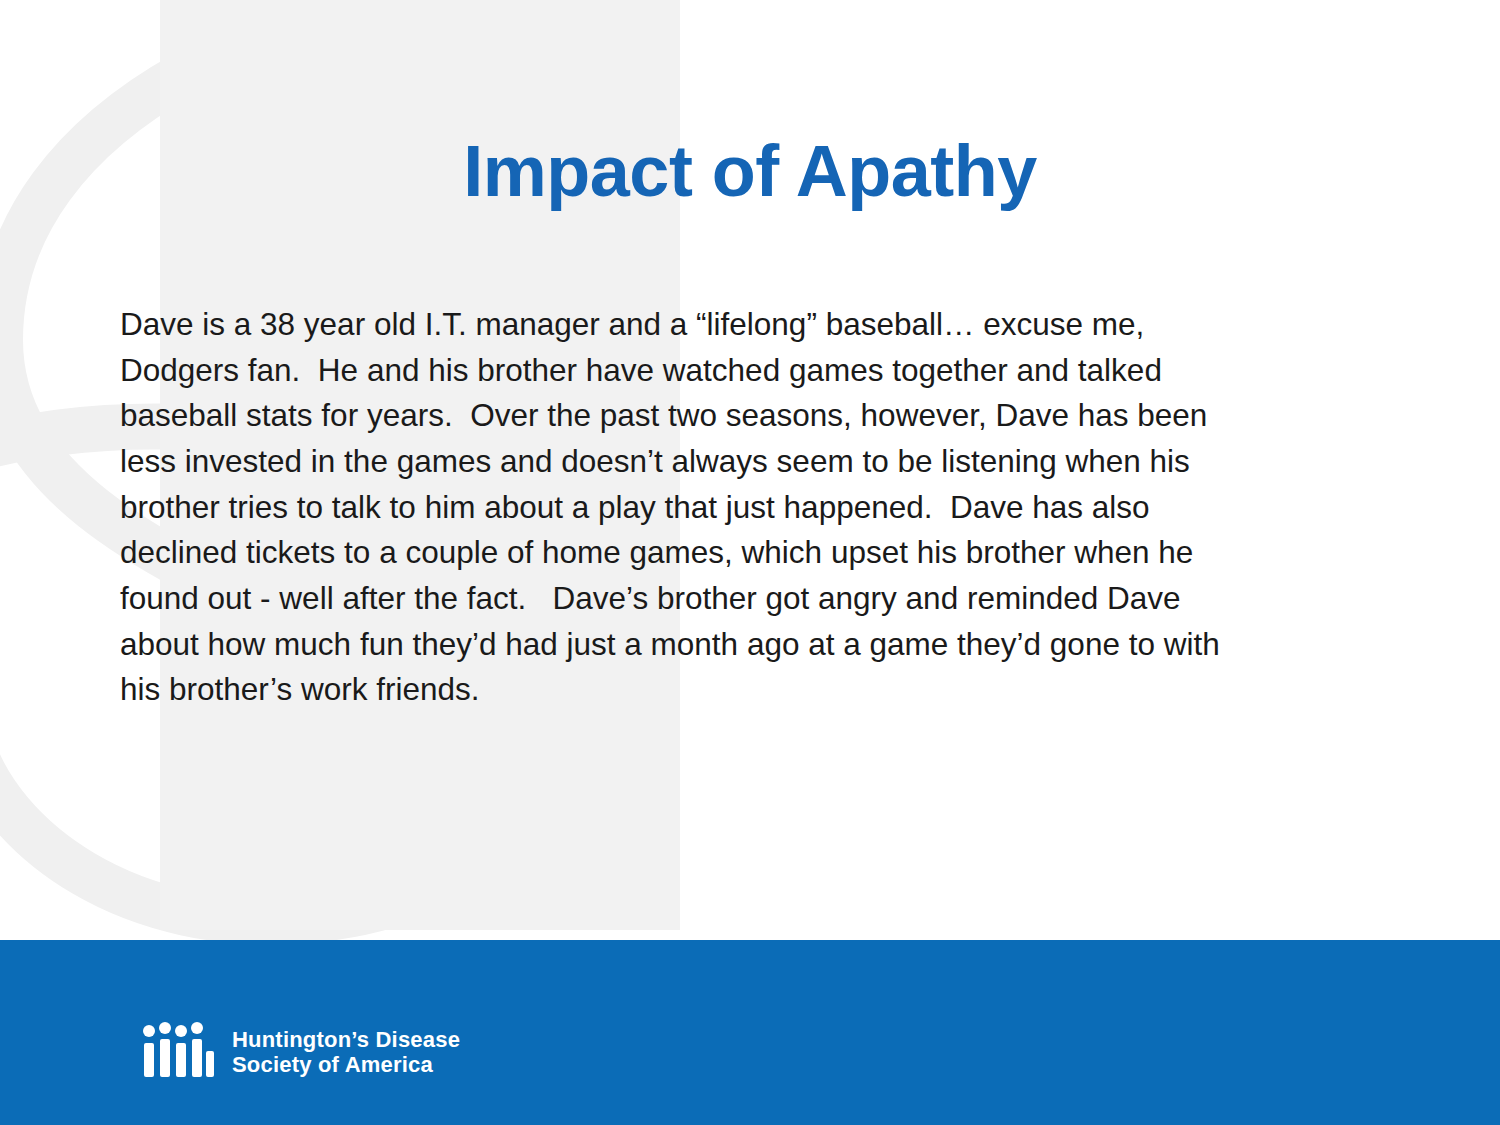Impact of Apathy
Dave is a 38 year old I.T. manager and a “lifelong” baseball… excuse me, Dodgers fan. He and his brother have watched games together and talked baseball stats for years. Over the past two seasons, however, Dave has been less invested in the games and doesn’t always seem to be listening when his brother tries to talk to him about a play that just happened. Dave has also declined tickets to a couple of home games, which upset his brother when he found out - well after the fact. Dave’s brother got angry and reminded Dave about how much fun they’d had just a month ago at a game they’d gone to with his brother’s work friends.
Huntington’s Disease
Society of America